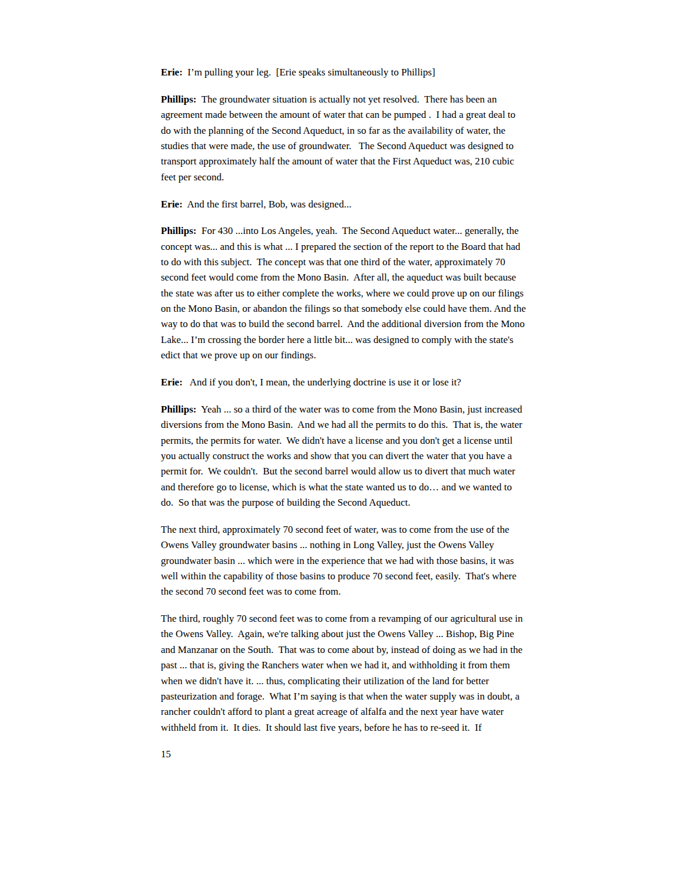Erie: I’m pulling your leg. [Erie speaks simultaneously to Phillips]
Phillips: The groundwater situation is actually not yet resolved. There has been an agreement made between the amount of water that can be pumped . I had a great deal to do with the planning of the Second Aqueduct, in so far as the availability of water, the studies that were made, the use of groundwater. The Second Aqueduct was designed to transport approximately half the amount of water that the First Aqueduct was, 210 cubic feet per second.
Erie: And the first barrel, Bob, was designed...
Phillips: For 430 ...into Los Angeles, yeah. The Second Aqueduct water... generally, the concept was... and this is what ... I prepared the section of the report to the Board that had to do with this subject. The concept was that one third of the water, approximately 70 second feet would come from the Mono Basin. After all, the aqueduct was built because the state was after us to either complete the works, where we could prove up on our filings on the Mono Basin, or abandon the filings so that somebody else could have them. And the way to do that was to build the second barrel. And the additional diversion from the Mono Lake... I’m crossing the border here a little bit... was designed to comply with the state's edict that we prove up on our findings.
Erie: And if you don't, I mean, the underlying doctrine is use it or lose it?
Phillips: Yeah ... so a third of the water was to come from the Mono Basin, just increased diversions from the Mono Basin. And we had all the permits to do this. That is, the water permits, the permits for water. We didn't have a license and you don't get a license until you actually construct the works and show that you can divert the water that you have a permit for. We couldn't. But the second barrel would allow us to divert that much water and therefore go to license, which is what the state wanted us to do… and we wanted to do. So that was the purpose of building the Second Aqueduct.
The next third, approximately 70 second feet of water, was to come from the use of the Owens Valley groundwater basins ... nothing in Long Valley, just the Owens Valley groundwater basin ... which were in the experience that we had with those basins, it was well within the capability of those basins to produce 70 second feet, easily. That's where the second 70 second feet was to come from.
The third, roughly 70 second feet was to come from a revamping of our agricultural use in the Owens Valley. Again, we're talking about just the Owens Valley ... Bishop, Big Pine and Manzanar on the South. That was to come about by, instead of doing as we had in the past ... that is, giving the Ranchers water when we had it, and withholding it from them when we didn't have it. ... thus, complicating their utilization of the land for better pasteurization and forage. What I’m saying is that when the water supply was in doubt, a rancher couldn't afford to plant a great acreage of alfalfa and the next year have water withheld from it. It dies. It should last five years, before he has to re-seed it. If
15